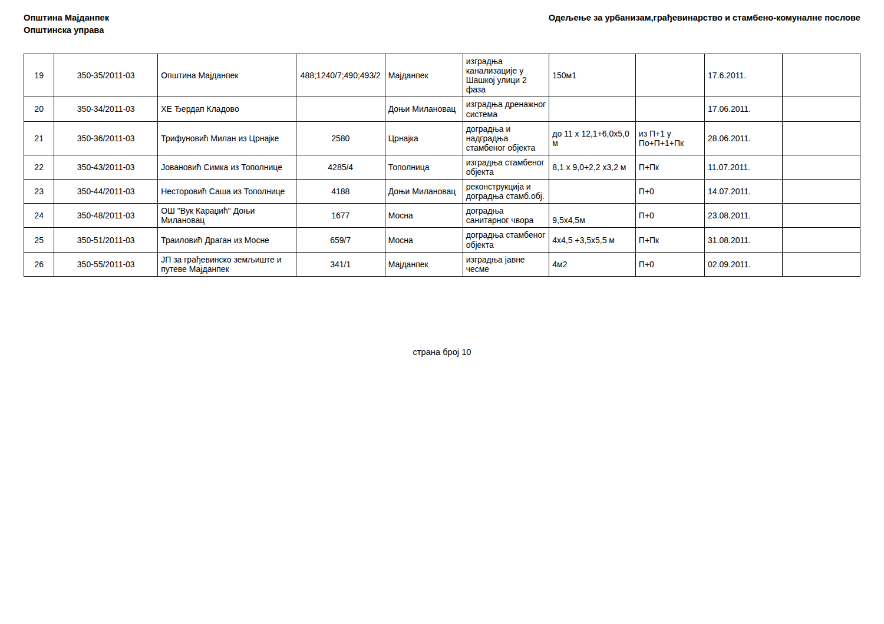Општина Мајданпек
Општинска управа
Одељење за урбанизам,грађевинарство и стамбено-комуналне послове
| 19 | 350-35/2011-03 | Општина Мајданпек | 488;1240/7;490;493/2 | Мајданпек | изградња канализације у Шашкој улици 2 фаза | 150м1 | | 17.6.2011. | |
| 20 | 350-34/2011-03 | ХЕ Ђердап Кладово | | Доњи Милановац | изградња дренажног система | | | 17.06.2011. | |
| 21 | 350-36/2011-03 | Трифуновић Милан из Црнајке | 2580 | Црнајка | доградња и надградња стамбеног објекта | до 11 х 12,1+6,0х5,0 м | из П+1 у По+П+1+Пк | 28.06.2011. | |
| 22 | 350-43/2011-03 | Јовановић Симка из Тополнице | 4285/4 | Тополница | изградња стамбеног објекта | 8,1 х 9,0+2,2 х3,2 м | П+Пк | 11.07.2011. | |
| 23 | 350-44/2011-03 | Несторовић Саша из Тополнице | 4188 | Доњи Милановац | реконструкција и доградња стамб.об ј . | | П+0 | 14.07.2011. | |
| 24 | 350-48/2011-03 | ОШ "Вук Караџић" Доњи Милановац | 1677 | Мосна | доградња санитарног чвора | 9,5х4,5м | П+0 | 23.08.2011. | |
| 25 | 350-51/2011-03 | Траиловић Драган из Мосне | 659/7 | Мосна | доградња стамбеног објекта | 4х4,5 +3,5х5,5 м | П+Пк | 31.08.2011. | |
| 26 | 350-55/2011-03 | ЈП за грађевинско земљиште и путеве Мајданпек | 341/1 | Мајданпек | изградња јавне чесме | 4м2 | П+0 | 02.09.2011 . | |
страна број 10